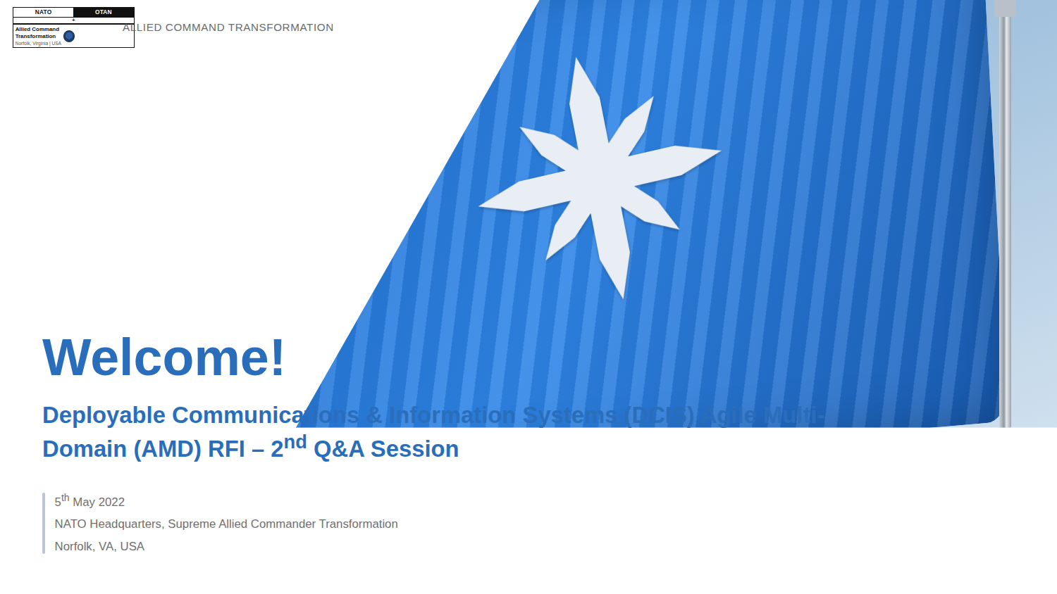NATO
OTAN
+
Allied Command
Transformation Norfolk, Virginia | USA
ALLIED COMMAND TRANSFORMATION
Welcome!
Deployable Communications & Information Systems (DCIS) Agile Multi-Domain (AMD) RFI – 2nd Q&A Session
5th May 2022
NATO Headquarters, Supreme Allied Commander Transformation
Norfolk, VA, USA